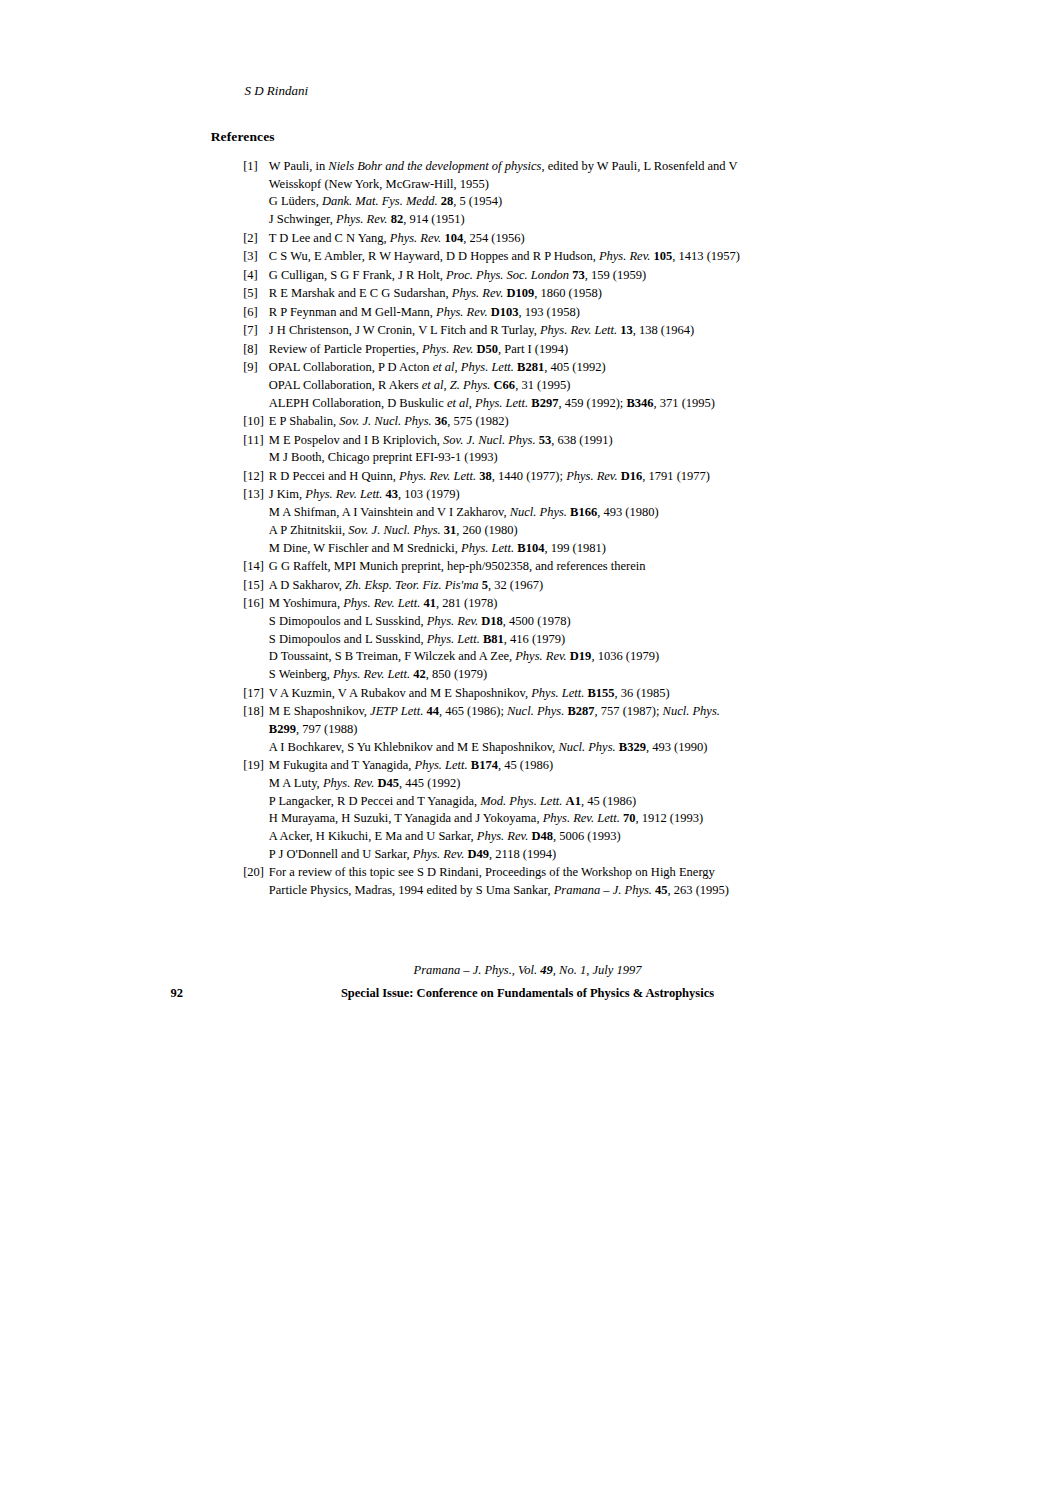S D Rindani
References
[1] W Pauli, in Niels Bohr and the development of physics, edited by W Pauli, L Rosenfeld and V Weisskopf (New York, McGraw-Hill, 1955) G Lüders, Dank. Mat. Fys. Medd. 28, 5 (1954) J Schwinger, Phys. Rev. 82, 914 (1951)
[2] T D Lee and C N Yang, Phys. Rev. 104, 254 (1956)
[3] C S Wu, E Ambler, R W Hayward, D D Hoppes and R P Hudson, Phys. Rev. 105, 1413 (1957)
[4] G Culligan, S G F Frank, J R Holt, Proc. Phys. Soc. London 73, 159 (1959)
[5] R E Marshak and E C G Sudarshan, Phys. Rev. D109, 1860 (1958)
[6] R P Feynman and M Gell-Mann, Phys. Rev. D103, 193 (1958)
[7] J H Christenson, J W Cronin, V L Fitch and R Turlay, Phys. Rev. Lett. 13, 138 (1964)
[8] Review of Particle Properties, Phys. Rev. D50, Part I (1994)
[9] OPAL Collaboration, P D Acton et al, Phys. Lett. B281, 405 (1992) OPAL Collaboration, R Akers et al, Z. Phys. C66, 31 (1995) ALEPH Collaboration, D Buskulic et al, Phys. Lett. B297, 459 (1992); B346, 371 (1995)
[10] E P Shabalin, Sov. J. Nucl. Phys. 36, 575 (1982)
[11] M E Pospelov and I B Kriplovich, Sov. J. Nucl. Phys. 53, 638 (1991) M J Booth, Chicago preprint EFI-93-1 (1993)
[12] R D Peccei and H Quinn, Phys. Rev. Lett. 38, 1440 (1977); Phys. Rev. D16, 1791 (1977)
[13] J Kim, Phys. Rev. Lett. 43, 103 (1979) M A Shifman, A I Vainshtein and V I Zakharov, Nucl. Phys. B166, 493 (1980) A P Zhitnitskii, Sov. J. Nucl. Phys. 31, 260 (1980) M Dine, W Fischler and M Srednicki, Phys. Lett. B104, 199 (1981)
[14] G G Raffelt, MPI Munich preprint, hep-ph/9502358, and references therein
[15] A D Sakharov, Zh. Eksp. Teor. Fiz. Pis'ma 5, 32 (1967)
[16] M Yoshimura, Phys. Rev. Lett. 41, 281 (1978) S Dimopoulos and L Susskind, Phys. Rev. D18, 4500 (1978) S Dimopoulos and L Susskind, Phys. Lett. B81, 416 (1979) D Toussaint, S B Treiman, F Wilczek and A Zee, Phys. Rev. D19, 1036 (1979) S Weinberg, Phys. Rev. Lett. 42, 850 (1979)
[17] V A Kuzmin, V A Rubakov and M E Shaposhnikov, Phys. Lett. B155, 36 (1985)
[18] M E Shaposhnikov, JETP Lett. 44, 465 (1986); Nucl. Phys. B287, 757 (1987); Nucl. Phys. B299, 797 (1988) A I Bochkarev, S Yu Khlebnikov and M E Shaposhnikov, Nucl. Phys. B329, 493 (1990)
[19] M Fukugita and T Yanagida, Phys. Lett. B174, 45 (1986) M A Luty, Phys. Rev. D45, 445 (1992) P Langacker, R D Peccei and T Yanagida, Mod. Phys. Lett. A1, 45 (1986) H Murayama, H Suzuki, T Yanagida and J Yokoyama, Phys. Rev. Lett. 70, 1912 (1993) A Acker, H Kikuchi, E Ma and U Sarkar, Phys. Rev. D48, 5006 (1993) P J O'Donnell and U Sarkar, Phys. Rev. D49, 2118 (1994)
[20] For a review of this topic see S D Rindani, Proceedings of the Workshop on High Energy Particle Physics, Madras, 1994 edited by S Uma Sankar, Pramana – J. Phys. 45, 263 (1995)
Pramana – J. Phys., Vol. 49, No. 1, July 1997
92 Special Issue: Conference on Fundamentals of Physics & Astrophysics